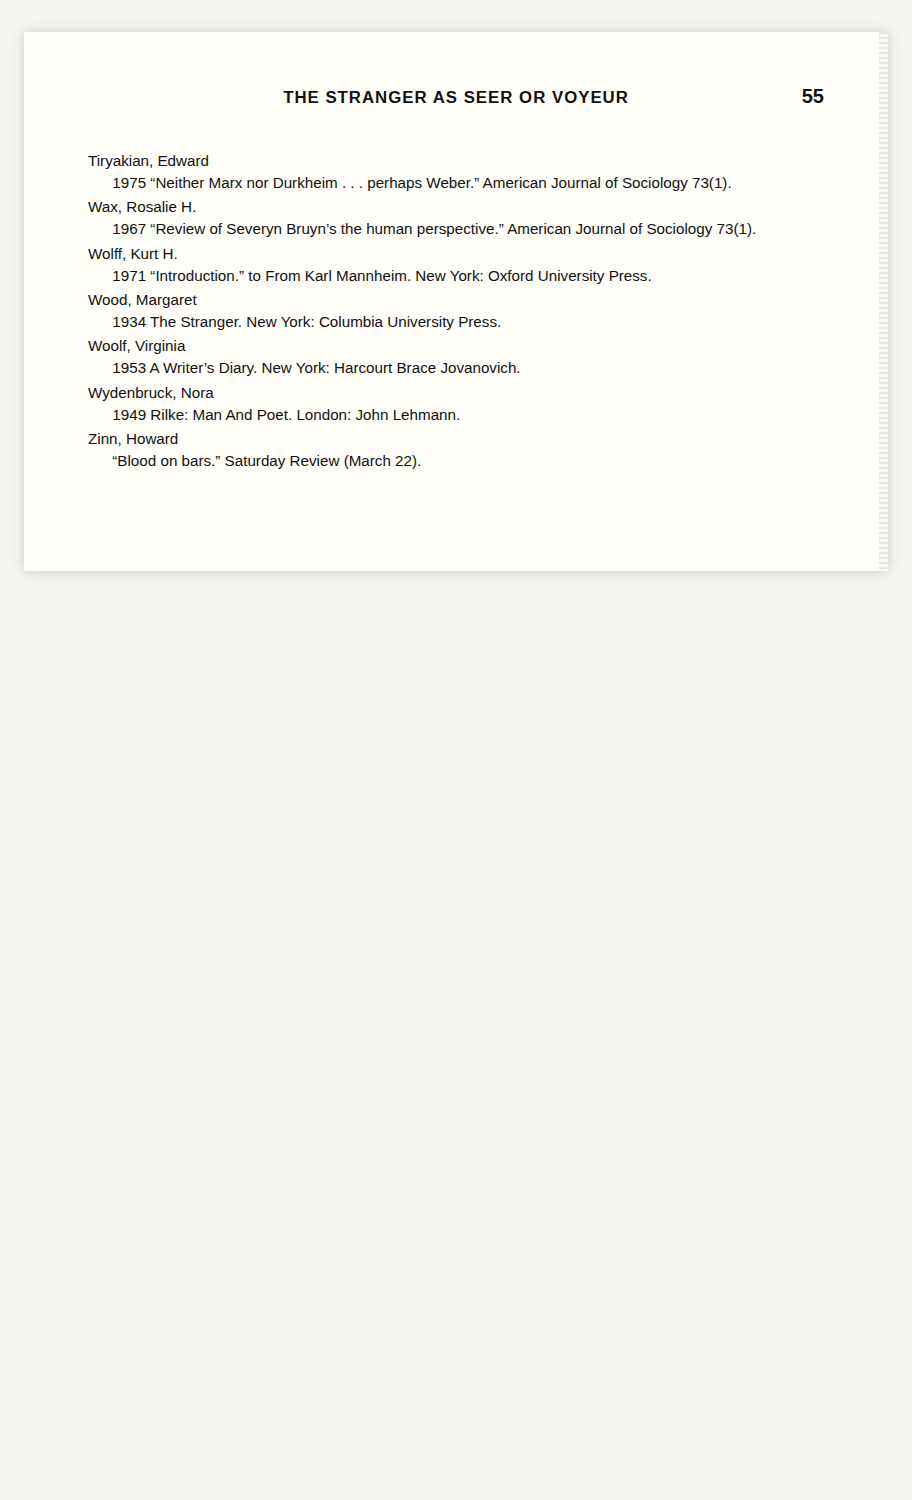The Stranger as Seer or Voyeur
55
Tiryakian, Edward 1975 “Neither Marx nor Durkheim . . . perhaps Weber.” American Journal of Sociology 73(1).
Wax, Rosalie H. 1967 “Review of Severyn Bruyn’s the human perspective.” American Journal of Sociology 73(1).
Wolff, Kurt H. 1971 “Introduction.” to From Karl Mannheim. New York: Oxford University Press.
Wood, Margaret 1934 The Stranger. New York: Columbia University Press.
Woolf, Virginia 1953 A Writer’s Diary. New York: Harcourt Brace Jovanovich.
Wydenbruck, Nora 1949 Rilke: Man And Poet. London: John Lehmann.
Zinn, Howard “Blood on bars.” Saturday Review (March 22).